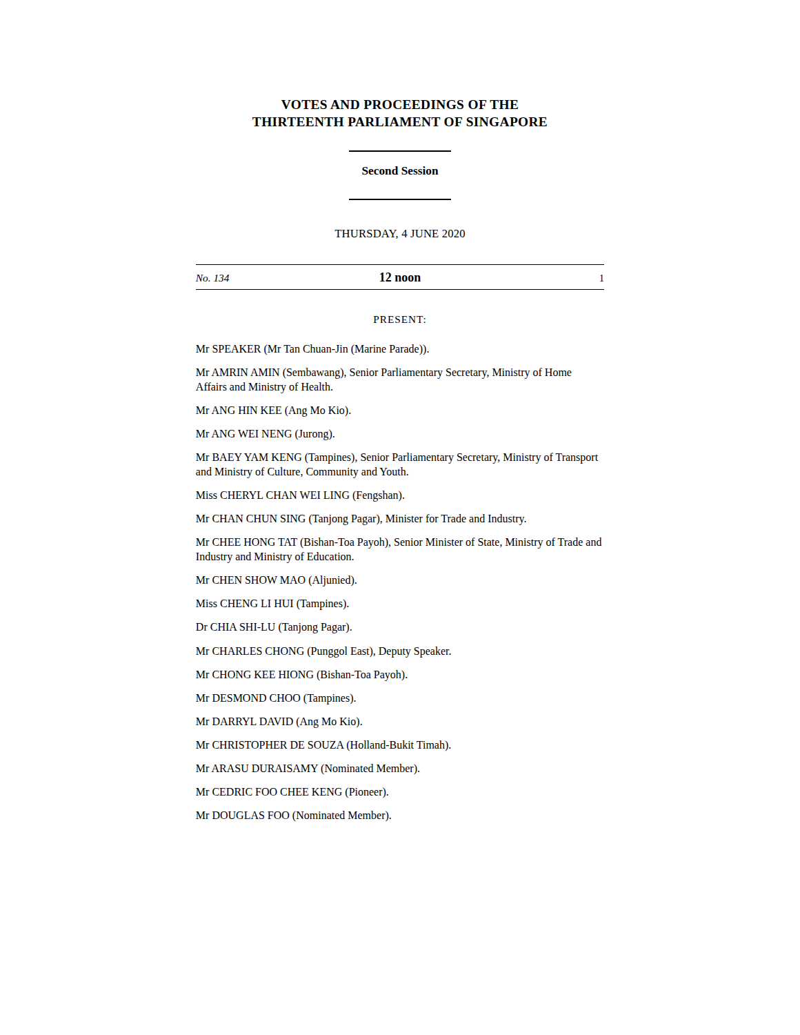Votes and Proceedings of the
Thirteenth Parliament of Singapore
Second Session
THURSDAY, 4 JUNE 2020
No. 134
12 noon
1
PRESENT:
Mr Speaker (Mr Tan Chuan-Jin (Marine Parade)).
Mr Amrin Amin (Sembawang), Senior Parliamentary Secretary, Ministry of Home Affairs and Ministry of Health.
Mr Ang Hin Kee (Ang Mo Kio).
Mr Ang Wei Neng (Jurong).
Mr Baey Yam Keng (Tampines), Senior Parliamentary Secretary, Ministry of Transport and Ministry of Culture, Community and Youth.
Miss Cheryl Chan Wei Ling (Fengshan).
Mr Chan Chun Sing (Tanjong Pagar), Minister for Trade and Industry.
Mr Chee Hong Tat (Bishan-Toa Payoh), Senior Minister of State, Ministry of Trade and Industry and Ministry of Education.
Mr Chen Show Mao (Aljunied).
Miss Cheng Li Hui (Tampines).
Dr Chia Shi-Lu (Tanjong Pagar).
Mr Charles Chong (Punggol East), Deputy Speaker.
Mr Chong Kee Hiong (Bishan-Toa Payoh).
Mr Desmond Choo (Tampines).
Mr Darryl David (Ang Mo Kio).
Mr Christopher de Souza (Holland-Bukit Timah).
Mr Arasu Duraisamy (Nominated Member).
Mr Cedric Foo Chee Keng (Pioneer).
Mr Douglas Foo (Nominated Member).